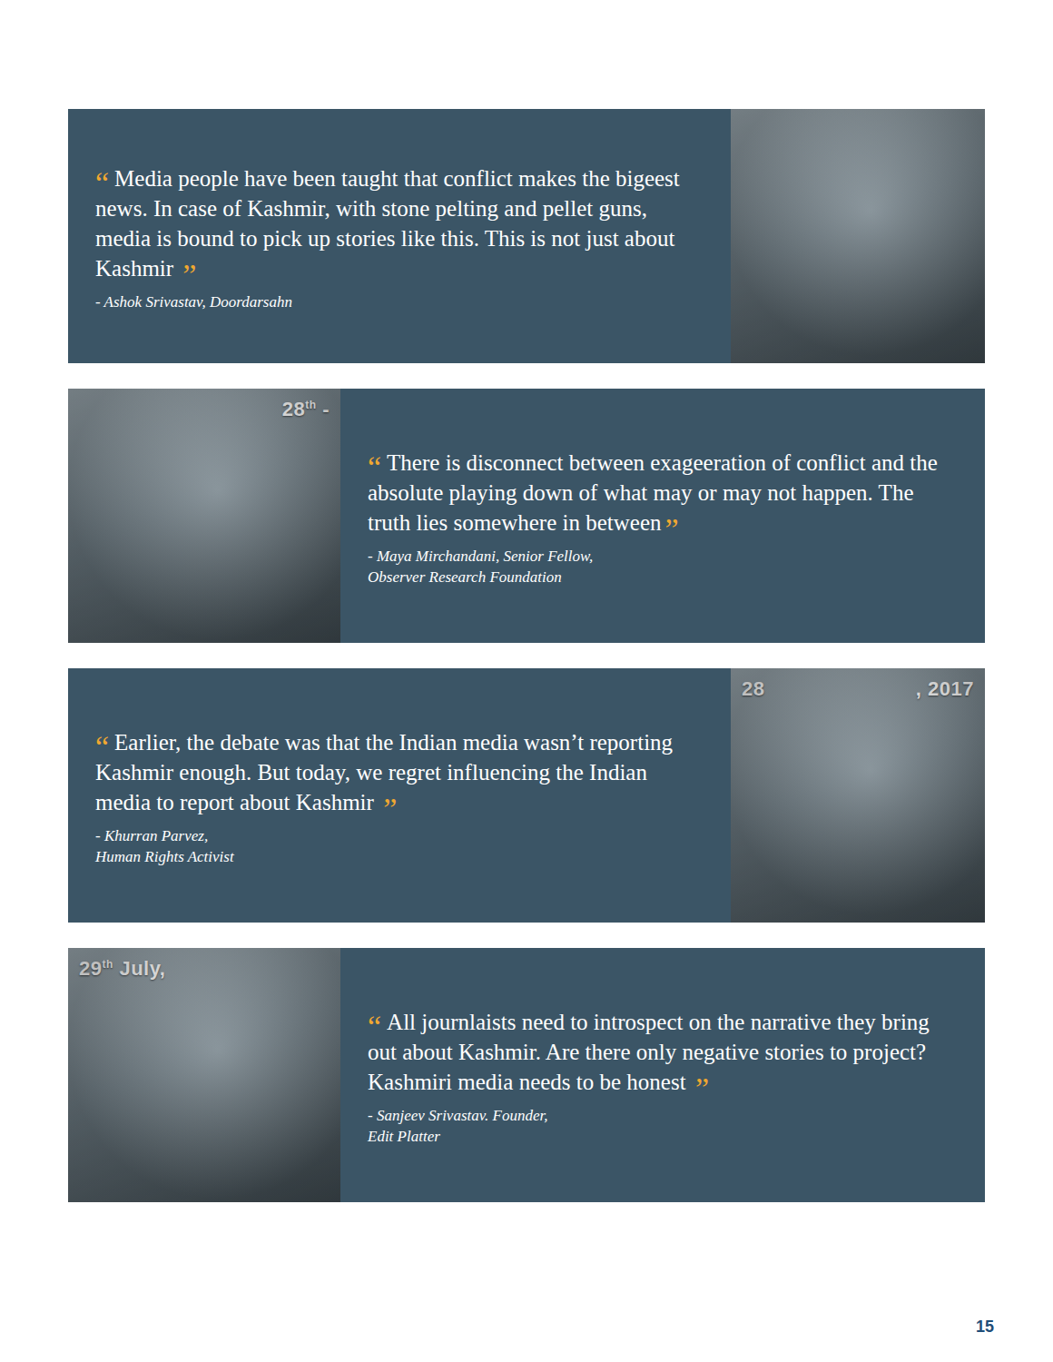“Media people have been taught that conflict makes the bigeest news. In case of Kashmir, with stone pelting and pellet guns, media is bound to pick up stories like this. This is not just about Kashmir ”
- Ashok Srivastav, Doordarsahn
28th -
“There is disconnect between exageeration of conflict and the absolute playing down of what may or may not happen. The truth lies somewhere in between”
- Maya Mirchandani, Senior Fellow,
Observer Research Foundation
“Earlier, the debate was that the Indian media wasn’t reporting Kashmir enough. But today, we regret influencing the Indian media to report about Kashmir ”
- Khurran Parvez,
Human Rights Activist
28, 2017
29th July,
“All journlaists need to introspect on the narrative they bring out about Kashmir. Are there only negative stories to project? Kashmiri media needs to be honest ”
- Sanjeev Srivastav. Founder,
Edit Platter
15